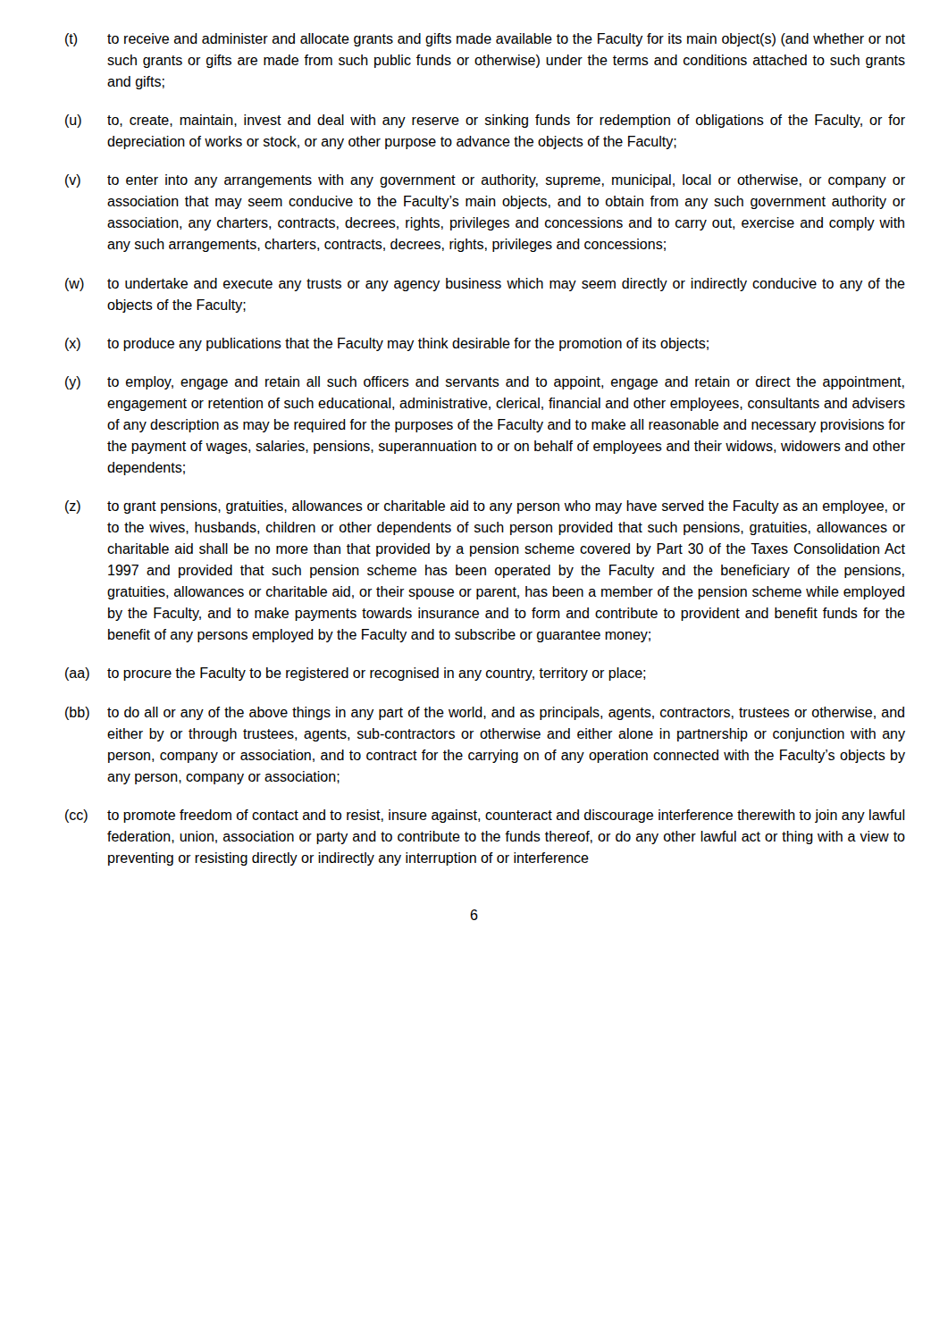(t) to receive and administer and allocate grants and gifts made available to the Faculty for its main object(s) (and whether or not such grants or gifts are made from such public funds or otherwise) under the terms and conditions attached to such grants and gifts;
(u) to, create, maintain, invest and deal with any reserve or sinking funds for redemption of obligations of the Faculty, or for depreciation of works or stock, or any other purpose to advance the objects of the Faculty;
(v) to enter into any arrangements with any government or authority, supreme, municipal, local or otherwise, or company or association that may seem conducive to the Faculty’s main objects, and to obtain from any such government authority or association, any charters, contracts, decrees, rights, privileges and concessions and to carry out, exercise and comply with any such arrangements, charters, contracts, decrees, rights, privileges and concessions;
(w) to undertake and execute any trusts or any agency business which may seem directly or indirectly conducive to any of the objects of the Faculty;
(x) to produce any publications that the Faculty may think desirable for the promotion of its objects;
(y) to employ, engage and retain all such officers and servants and to appoint, engage and retain or direct the appointment, engagement or retention of such educational, administrative, clerical, financial and other employees, consultants and advisers of any description as may be required for the purposes of the Faculty and to make all reasonable and necessary provisions for the payment of wages, salaries, pensions, superannuation to or on behalf of employees and their widows, widowers and other dependents;
(z) to grant pensions, gratuities, allowances or charitable aid to any person who may have served the Faculty as an employee, or to the wives, husbands, children or other dependents of such person provided that such pensions, gratuities, allowances or charitable aid shall be no more than that provided by a pension scheme covered by Part 30 of the Taxes Consolidation Act 1997 and provided that such pension scheme has been operated by the Faculty and the beneficiary of the pensions, gratuities, allowances or charitable aid, or their spouse or parent, has been a member of the pension scheme while employed by the Faculty, and to make payments towards insurance and to form and contribute to provident and benefit funds for the benefit of any persons employed by the Faculty and to subscribe or guarantee money;
(aa) to procure the Faculty to be registered or recognised in any country, territory or place;
(bb) to do all or any of the above things in any part of the world, and as principals, agents, contractors, trustees or otherwise, and either by or through trustees, agents, sub-contractors or otherwise and either alone in partnership or conjunction with any person, company or association, and to contract for the carrying on of any operation connected with the Faculty’s objects by any person, company or association;
(cc) to promote freedom of contact and to resist, insure against, counteract and discourage interference therewith to join any lawful federation, union, association or party and to contribute to the funds thereof, or do any other lawful act or thing with a view to preventing or resisting directly or indirectly any interruption of or interference
6